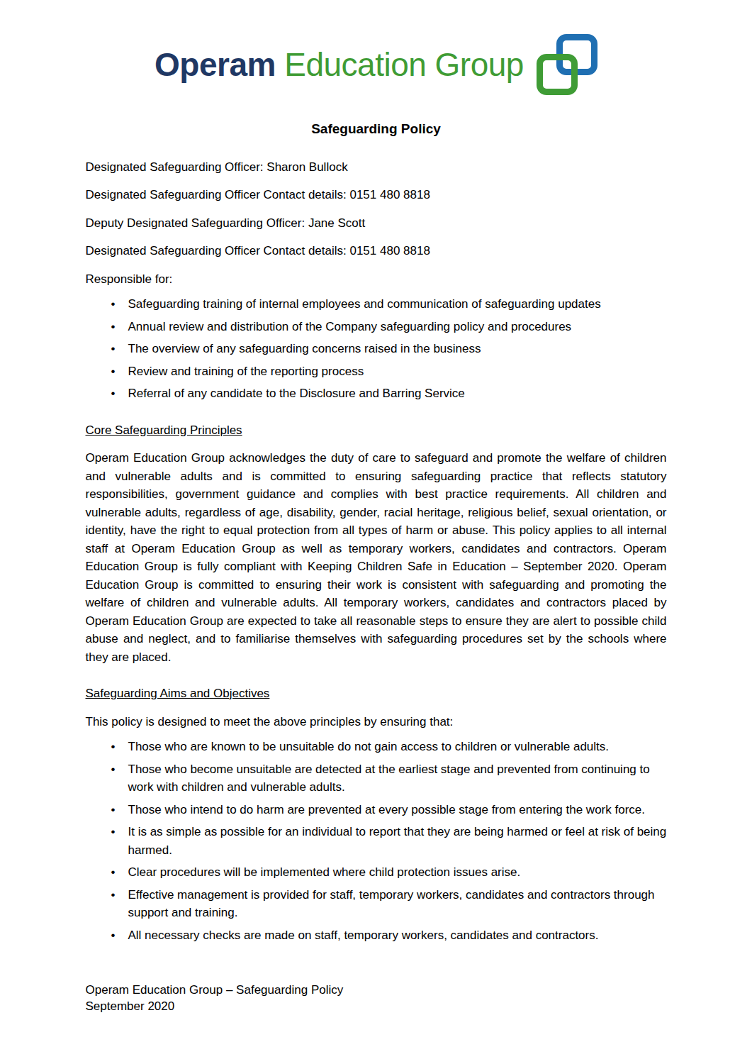Operam Education Group
Safeguarding Policy
Designated Safeguarding Officer: Sharon Bullock
Designated Safeguarding Officer Contact details: 0151 480 8818
Deputy Designated Safeguarding Officer: Jane Scott
Designated Safeguarding Officer Contact details: 0151 480 8818
Responsible for:
Safeguarding training of internal employees and communication of safeguarding updates
Annual review and distribution of the Company safeguarding policy and procedures
The overview of any safeguarding concerns raised in the business
Review and training of the reporting process
Referral of any candidate to the Disclosure and Barring Service
Core Safeguarding Principles
Operam Education Group acknowledges the duty of care to safeguard and promote the welfare of children and vulnerable adults and is committed to ensuring safeguarding practice that reflects statutory responsibilities, government guidance and complies with best practice requirements. All children and vulnerable adults, regardless of age, disability, gender, racial heritage, religious belief, sexual orientation, or identity, have the right to equal protection from all types of harm or abuse. This policy applies to all internal staff at Operam Education Group as well as temporary workers, candidates and contractors. Operam Education Group is fully compliant with Keeping Children Safe in Education – September 2020. Operam Education Group is committed to ensuring their work is consistent with safeguarding and promoting the welfare of children and vulnerable adults. All temporary workers, candidates and contractors placed by Operam Education Group are expected to take all reasonable steps to ensure they are alert to possible child abuse and neglect, and to familiarise themselves with safeguarding procedures set by the schools where they are placed.
Safeguarding Aims and Objectives
This policy is designed to meet the above principles by ensuring that:
Those who are known to be unsuitable do not gain access to children or vulnerable adults.
Those who become unsuitable are detected at the earliest stage and prevented from continuing to work with children and vulnerable adults.
Those who intend to do harm are prevented at every possible stage from entering the work force.
It is as simple as possible for an individual to report that they are being harmed or feel at risk of being harmed.
Clear procedures will be implemented where child protection issues arise.
Effective management is provided for staff, temporary workers, candidates and contractors through support and training.
All necessary checks are made on staff, temporary workers, candidates and contractors.
Operam Education Group – Safeguarding Policy
September 2020